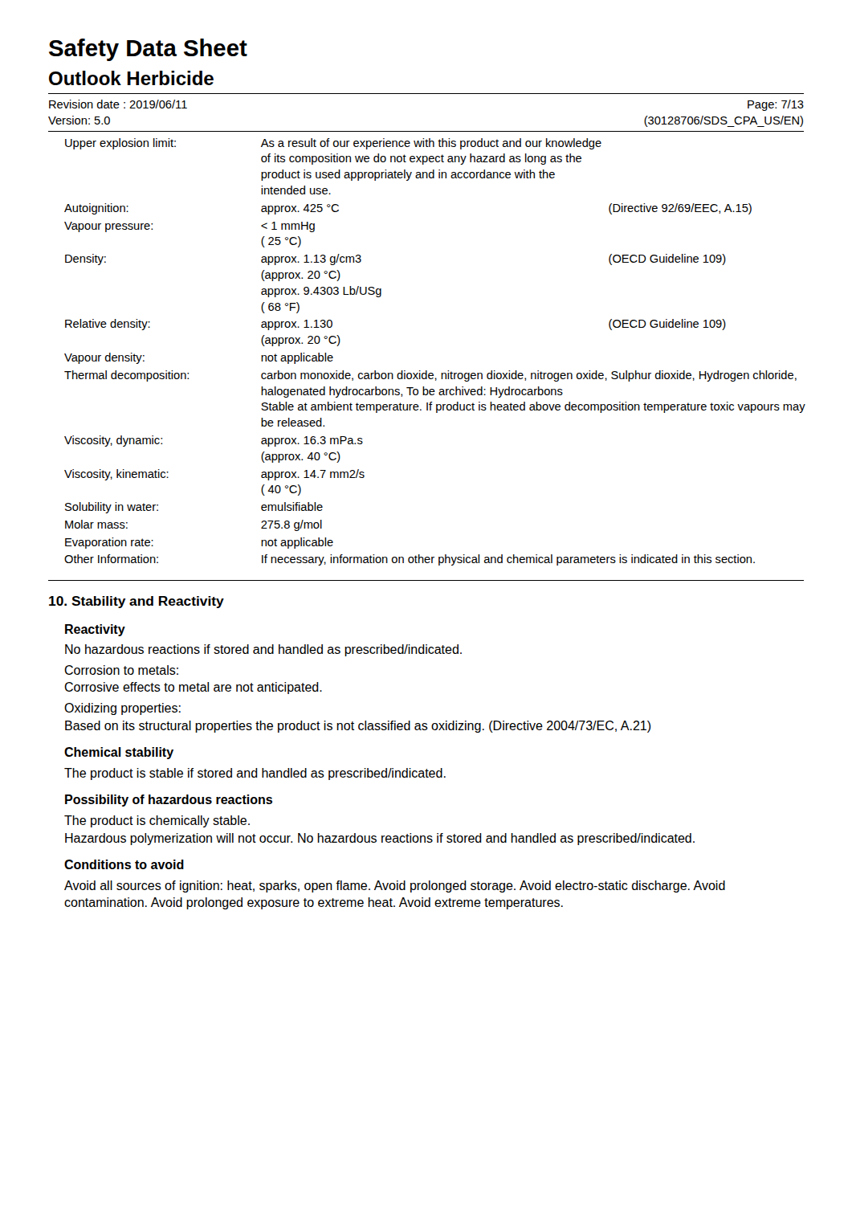Safety Data Sheet
Outlook Herbicide
| Revision date : 2019/06/11 | Page: 7/13 |
| Version: 5.0 | (30128706/SDS_CPA_US/EN) |
| Upper explosion limit: | As a result of our experience with this product and our knowledge of its composition we do not expect any hazard as long as the product is used appropriately and in accordance with the intended use. | |
| Autoignition: | approx. 425 °C | (Directive 92/69/EEC, A.15) |
| Vapour pressure: | < 1 mmHg ( 25 °C) | |
| Density: | approx. 1.13 g/cm3 (approx. 20 °C) approx. 9.4303 Lb/USg ( 68 °F) | (OECD Guideline 109) |
| Relative density: | approx. 1.130 (approx. 20 °C) | (OECD Guideline 109) |
| Vapour density: | not applicable | |
| Thermal decomposition: | carbon monoxide, carbon dioxide, nitrogen dioxide, nitrogen oxide, Sulphur dioxide, Hydrogen chloride, halogenated hydrocarbons, To be archived: Hydrocarbons Stable at ambient temperature. If product is heated above decomposition temperature toxic vapours may be released. |
| Viscosity, dynamic: | approx. 16.3 mPa.s (approx. 40 °C) | |
| Viscosity, kinematic: | approx. 14.7 mm2/s ( 40 °C) | |
| Solubility in water: | emulsifiable | |
| Molar mass: | 275.8 g/mol | |
| Evaporation rate: | not applicable | |
| Other Information: | If necessary, information on other physical and chemical parameters is indicated in this section. |
10. Stability and Reactivity
Reactivity
No hazardous reactions if stored and handled as prescribed/indicated.
Corrosion to metals:
Corrosive effects to metal are not anticipated.
Oxidizing properties:
Based on its structural properties the product is not classified as oxidizing. (Directive 2004/73/EC, A.21)
Chemical stability
The product is stable if stored and handled as prescribed/indicated.
Possibility of hazardous reactions
The product is chemically stable.
Hazardous polymerization will not occur. No hazardous reactions if stored and handled as prescribed/indicated.
Conditions to avoid
Avoid all sources of ignition: heat, sparks, open flame. Avoid prolonged storage. Avoid electro-static discharge. Avoid contamination. Avoid prolonged exposure to extreme heat. Avoid extreme temperatures.